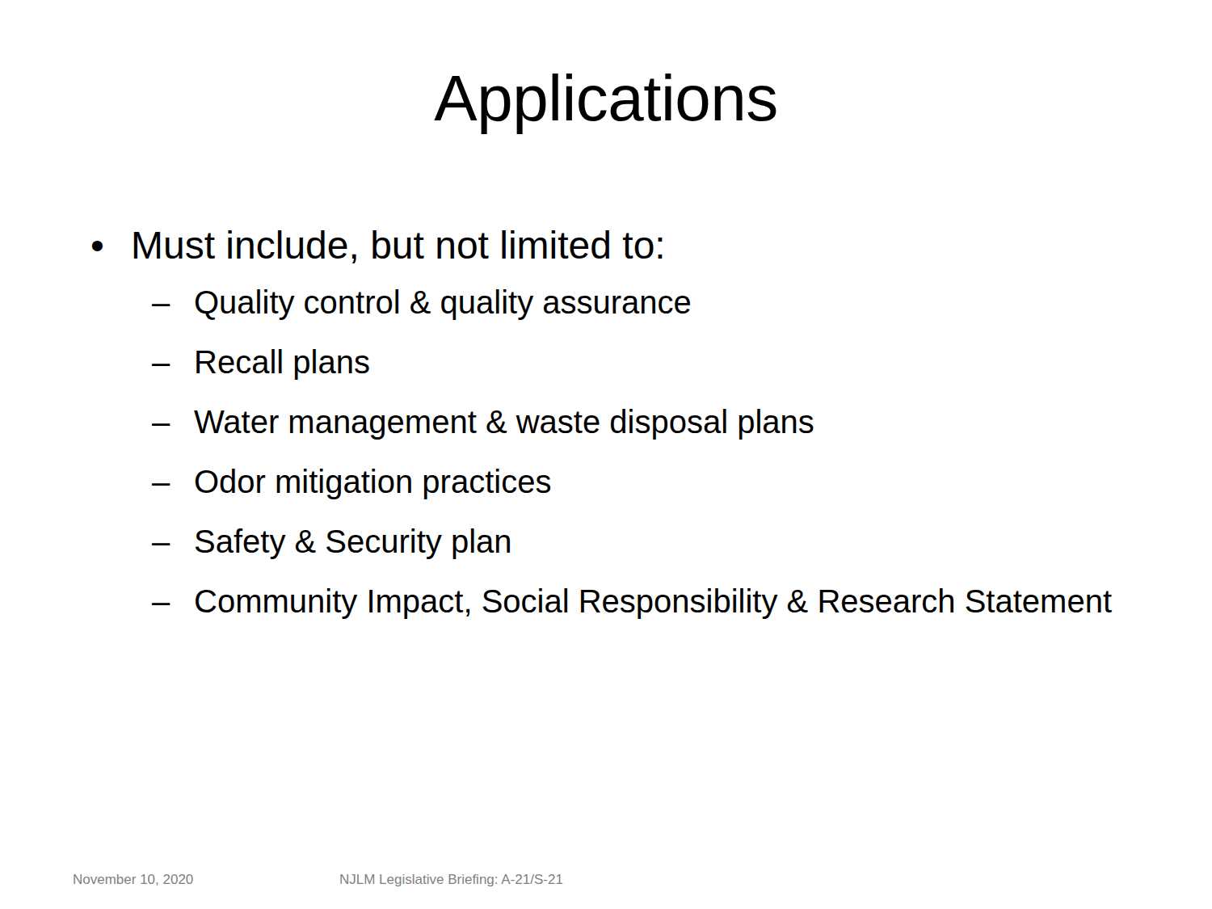Applications
Must include, but not limited to:
Quality control & quality assurance
Recall plans
Water management & waste disposal plans
Odor mitigation practices
Safety & Security plan
Community Impact, Social Responsibility & Research Statement
November 10, 2020
NJLM Legislative Briefing: A-21/S-21